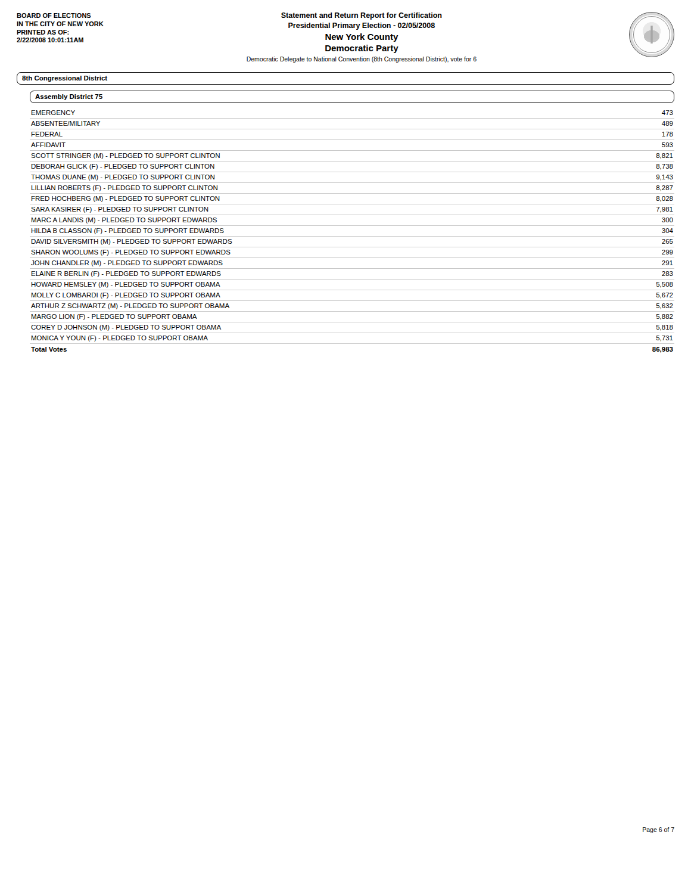BOARD OF ELECTIONS
IN THE CITY OF NEW YORK
PRINTED AS OF:
2/22/2008 10:01:11AM
Statement and Return Report for Certification
Presidential Primary Election - 02/05/2008
New York County
Democratic Party
Democratic Delegate to National Convention (8th Congressional District), vote for 6
8th Congressional District
Assembly District 75
| EMERGENCY | 473 |
| ABSENTEE/MILITARY | 489 |
| FEDERAL | 178 |
| AFFIDAVIT | 593 |
| SCOTT STRINGER (M) - PLEDGED TO SUPPORT CLINTON | 8,821 |
| DEBORAH GLICK (F) - PLEDGED TO SUPPORT CLINTON | 8,738 |
| THOMAS DUANE (M) - PLEDGED TO SUPPORT CLINTON | 9,143 |
| LILLIAN ROBERTS (F) - PLEDGED TO SUPPORT CLINTON | 8,287 |
| FRED HOCHBERG (M) - PLEDGED TO SUPPORT CLINTON | 8,028 |
| SARA KASIRER (F) - PLEDGED TO SUPPORT CLINTON | 7,981 |
| MARC A LANDIS (M) - PLEDGED TO SUPPORT EDWARDS | 300 |
| HILDA B CLASSON (F) - PLEDGED TO SUPPORT EDWARDS | 304 |
| DAVID SILVERSMITH (M) - PLEDGED TO SUPPORT EDWARDS | 265 |
| SHARON WOOLUMS (F) - PLEDGED TO SUPPORT EDWARDS | 299 |
| JOHN CHANDLER (M) - PLEDGED TO SUPPORT EDWARDS | 291 |
| ELAINE R BERLIN (F) - PLEDGED TO SUPPORT EDWARDS | 283 |
| HOWARD HEMSLEY (M) - PLEDGED TO SUPPORT OBAMA | 5,508 |
| MOLLY C LOMBARDI (F) - PLEDGED TO SUPPORT OBAMA | 5,672 |
| ARTHUR Z SCHWARTZ (M) - PLEDGED TO SUPPORT OBAMA | 5,632 |
| MARGO LION (F) - PLEDGED TO SUPPORT OBAMA | 5,882 |
| COREY D JOHNSON (M) - PLEDGED TO SUPPORT OBAMA | 5,818 |
| MONICA Y YOUN (F) - PLEDGED TO SUPPORT OBAMA | 5,731 |
| Total Votes | 86,983 |
Page 6 of 7